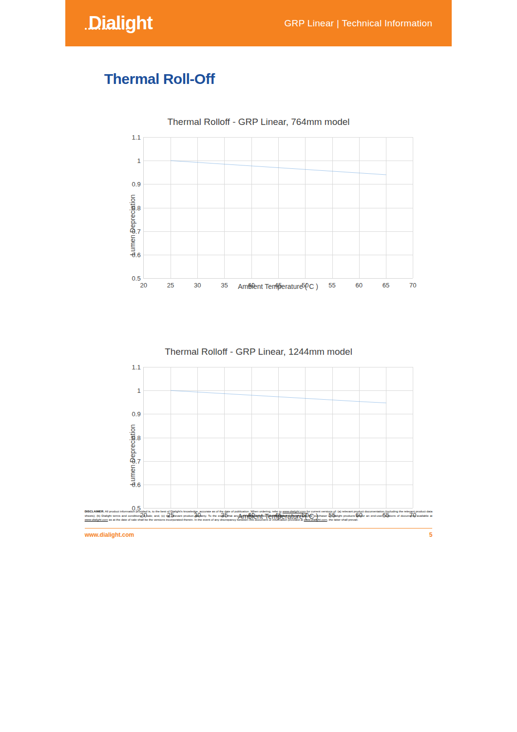Dialight
GRP Linear | Technical Information
Thermal Roll-Off
Thermal Rolloff - GRP Linear, 764mm model
Lumen Depreciation
1.1
1
0.9
0.8
0.7
0.6
0.5
20
25
30
35
40
45
50
55
60
65
70
Ambient Temperature ( C )
Thermal Rolloff - GRP Linear, 1244mm model
Lumen Depreciation
1.1
1
0.9
0.8
0.7
0.6
0.5
20
25
30
35
40
45
50
55
60
65
70
Ambient Temperature ( C )
DISCLAIMER. All product information provided is, to the best of Dialight's knowledge, accurate as of the date of publication. When ordering, refer to www.dialight.com for current versions of: (a) relevant product documentation (including the relevant product data sheets); (b) Dialight terms and conditions of sale; and, (c) the relevant product warranty. To the extent that any contract is deemed formed between Dialight and the purchaser of Dialight products and/or an end-user, versions of documents available at www.dialight.com as at the date of sale shall be the versions incorporated therein. In the event of any discrepancy between this document or information provided at www.dialight.com, the latter shall prevail.
www.dialight.com
5